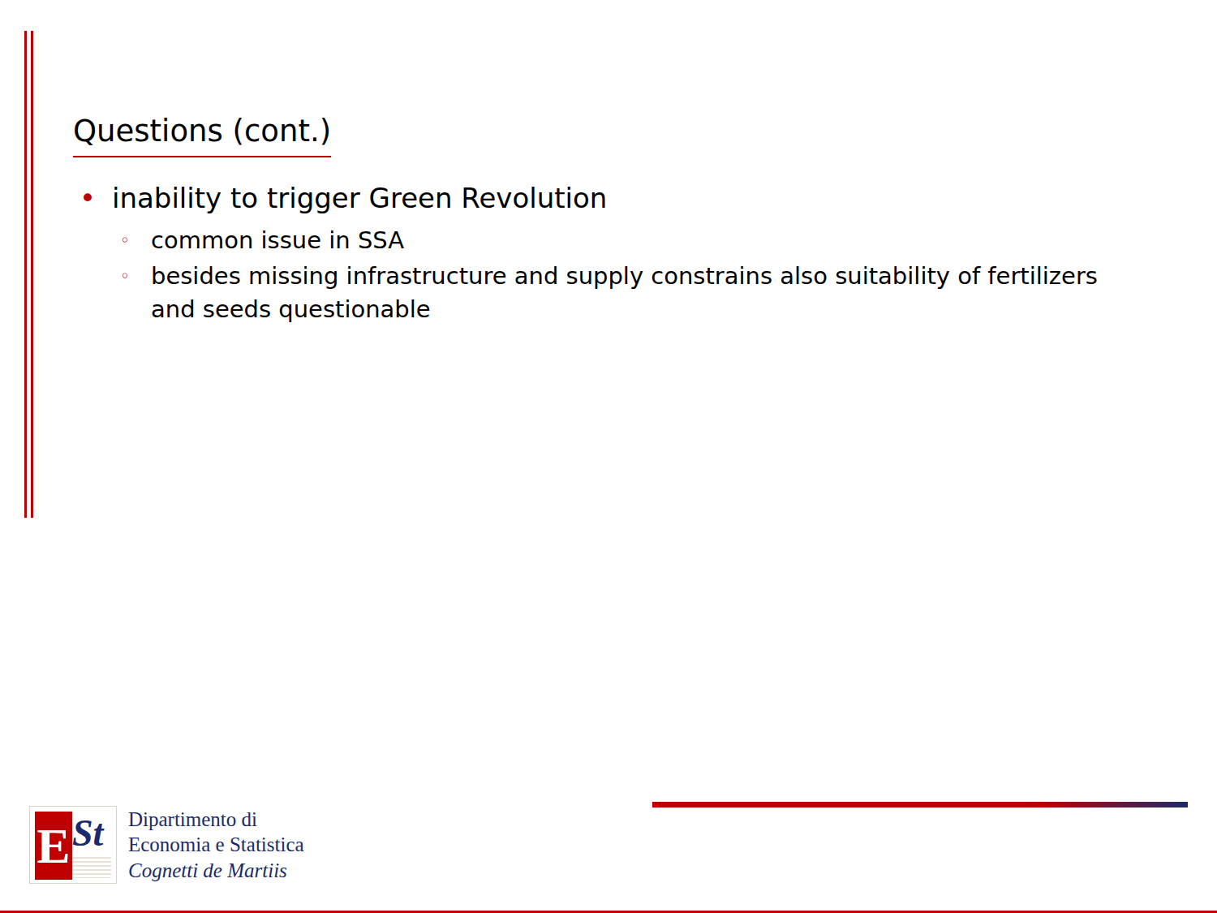Questions (cont.)
•inability to trigger Green Revolution
◦common issue in SSA
◦besides missing infrastructure and supply constrains also suitability of fertilizers and seeds questionable
E
St
Dipartimento di
Economia e Statistica
Cognetti de Martiis